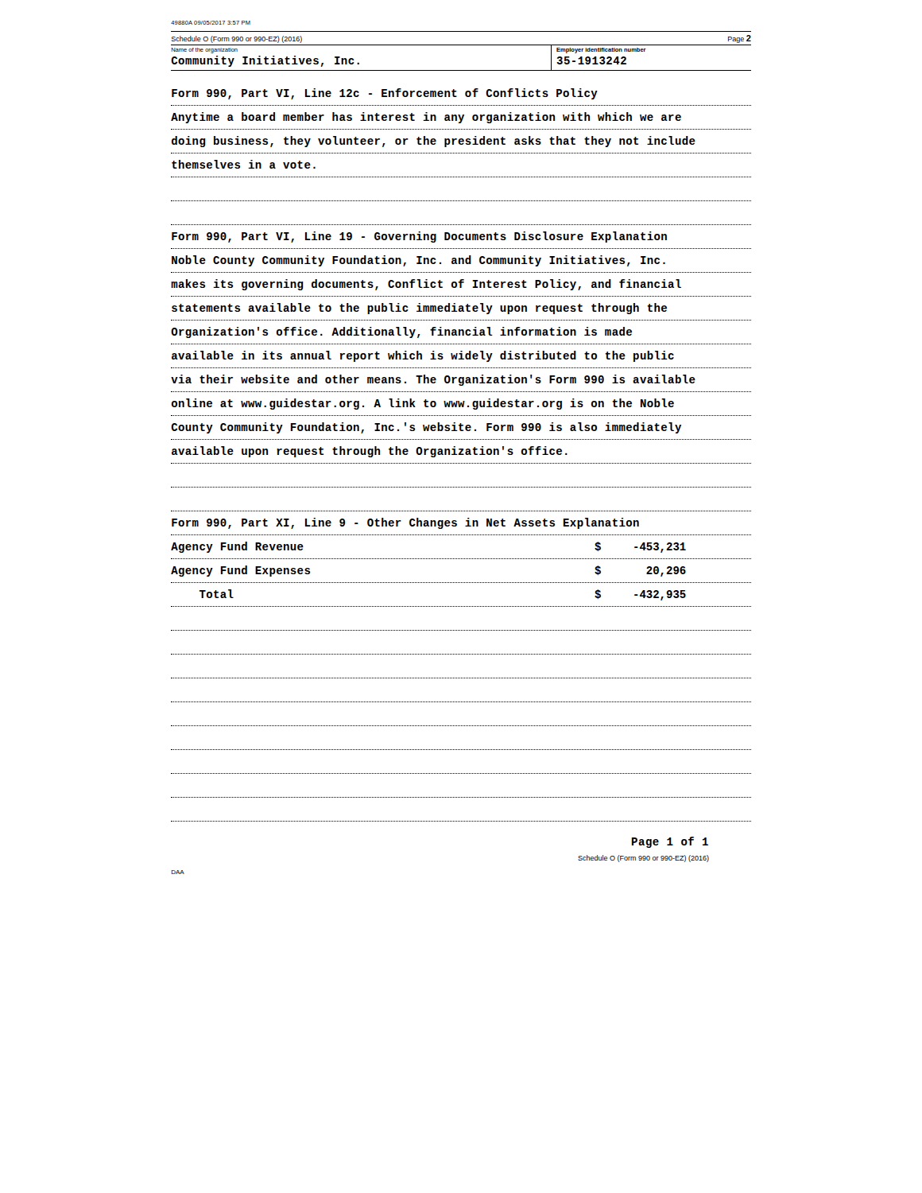49880A 09/05/2017 3:57 PM
Schedule O (Form 990 or 990-EZ) (2016)
Page 2
Name of the organization
Community Initiatives, Inc.
Employer identification number
35-1913242
Form 990, Part VI, Line 12c - Enforcement of Conflicts Policy
Anytime a board member has interest in any organization with which we are
doing business, they volunteer, or the president asks that they not include
themselves in a vote.
Form 990, Part VI, Line 19 - Governing Documents Disclosure Explanation
Noble County Community Foundation, Inc. and Community Initiatives, Inc.
makes its governing documents, Conflict of Interest Policy, and financial
statements available to the public immediately upon request through the
Organization's office. Additionally, financial information is made
available in its annual report which is widely distributed to the public
via their website and other means. The Organization's Form 990 is available
online at www.guidestar.org. A link to www.guidestar.org is on the Noble
County Community Foundation, Inc.'s website. Form 990 is also immediately
available upon request through the Organization's office.
Form 990, Part XI, Line 9 - Other Changes in Net Assets Explanation
Agency Fund Revenue
$
-453,231
Agency Fund Expenses
$
20,296
Total
$
-432,935
Page 1 of 1
Schedule O (Form 990 or 990-EZ) (2016)
DAA